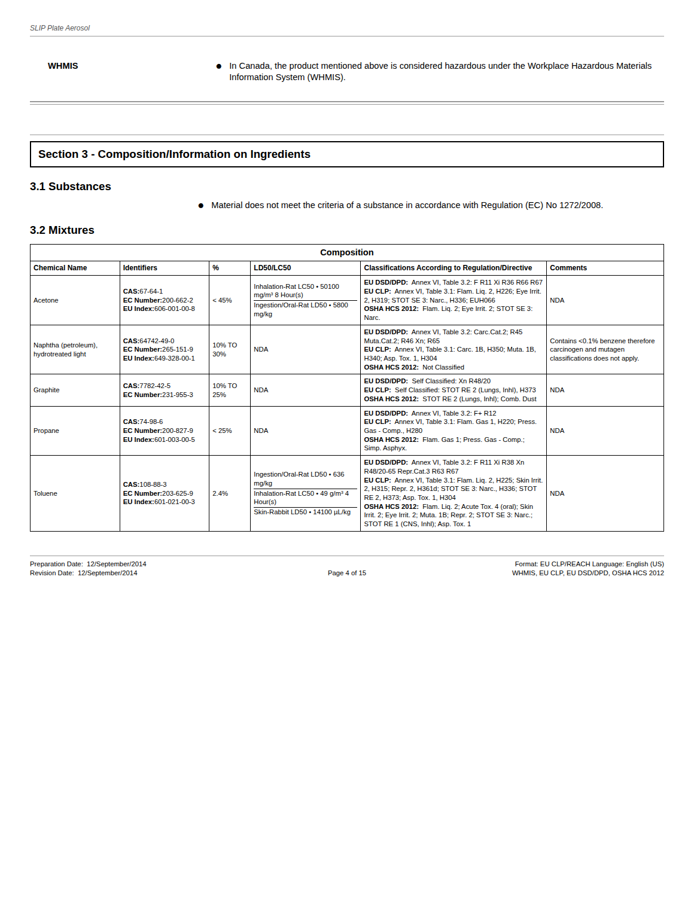SLIP Plate Aerosol
WHMIS
● In Canada, the product mentioned above is considered hazardous under the Workplace Hazardous Materials Information System (WHMIS).
Section 3 - Composition/Information on Ingredients
3.1 Substances
● Material does not meet the criteria of a substance in accordance with Regulation (EC) No 1272/2008.
3.2 Mixtures
Composition
| Chemical Name | Identifiers | % | LD50/LC50 | Classifications According to Regulation/Directive | Comments |
| --- | --- | --- | --- | --- | --- |
| Acetone | CAS: 67-64-1 EC Number: 200-662-2 EU Index: 606-001-00-8 | < 45% | Inhalation-Rat LC50 • 50100 mg/m³ 8 Hour(s) Ingestion/Oral-Rat LD50 • 5800 mg/kg | EU DSD/DPD: Annex VI, Table 3.2: F R11 Xi R36 R66 R67 EU CLP: Annex VI, Table 3.1: Flam. Liq. 2, H226; Eye Irrit. 2, H319; STOT SE 3: Narc., H336; EUH066 OSHA HCS 2012: Flam. Liq. 2; Eye Irrit. 2; STOT SE 3: Narc. | NDA |
| Naphtha (petroleum), hydrotreated light | CAS: 64742-49-0 EC Number: 265-151-9 EU Index: 649-328-00-1 | 10% TO 30% | NDA | EU DSD/DPD: Annex VI, Table 3.2: Carc.Cat.2; R45 Muta.Cat.2; R46 Xn; R65 EU CLP: Annex VI, Table 3.1: Carc. 1B, H350; Muta. 1B, H340; Asp. Tox. 1, H304 OSHA HCS 2012: Not Classified | Contains <0.1% benzene therefore carcinogen and mutagen classifications does not apply. |
| Graphite | CAS: 7782-42-5 EC Number: 231-955-3 | 10% TO 25% | NDA | EU DSD/DPD: Self Classified: Xn R48/20 EU CLP: Self Classified: STOT RE 2 (Lungs, Inhl), H373 OSHA HCS 2012: STOT RE 2 (Lungs, Inhl); Comb. Dust | NDA |
| Propane | CAS: 74-98-6 EC Number: 200-827-9 EU Index: 601-003-00-5 | < 25% | NDA | EU DSD/DPD: Annex VI, Table 3.2: F+ R12 EU CLP: Annex VI, Table 3.1: Flam. Gas 1, H220; Press. Gas - Comp., H280 OSHA HCS 2012: Flam. Gas 1; Press. Gas - Comp.; Simp. Asphyx. | NDA |
| Toluene | CAS: 108-88-3 EC Number: 203-625-9 EU Index: 601-021-00-3 | 2.4% | Ingestion/Oral-Rat LD50 • 636 mg/kg Inhalation-Rat LC50 • 49 g/m³ 4 Hour(s) Skin-Rabbit LD50 • 14100 µL/kg | EU DSD/DPD: Annex VI, Table 3.2: F R11 Xi R38 Xn R48/20-65 Repr.Cat.3 R63 R67 EU CLP: Annex VI, Table 3.1: Flam. Liq. 2, H225; Skin Irrit. 2, H315; Repr. 2, H361d; STOT SE 3: Narc., H336; STOT RE 2, H373; Asp. Tox. 1, H304 OSHA HCS 2012: Flam. Liq. 2; Acute Tox. 4 (oral); Skin Irrit. 2; Eye Irrit. 2; Muta. 1B; Repr. 2; STOT SE 3: Narc.; STOT RE 1 (CNS, Inhl); Asp. Tox. 1 | NDA |
Preparation Date: 12/September/2014
Revision Date: 12/September/2014
Format: EU CLP/REACH Language: English (US)
WHMIS, EU CLP, EU DSD/DPD, OSHA HCS 2012
Page 4 of 15